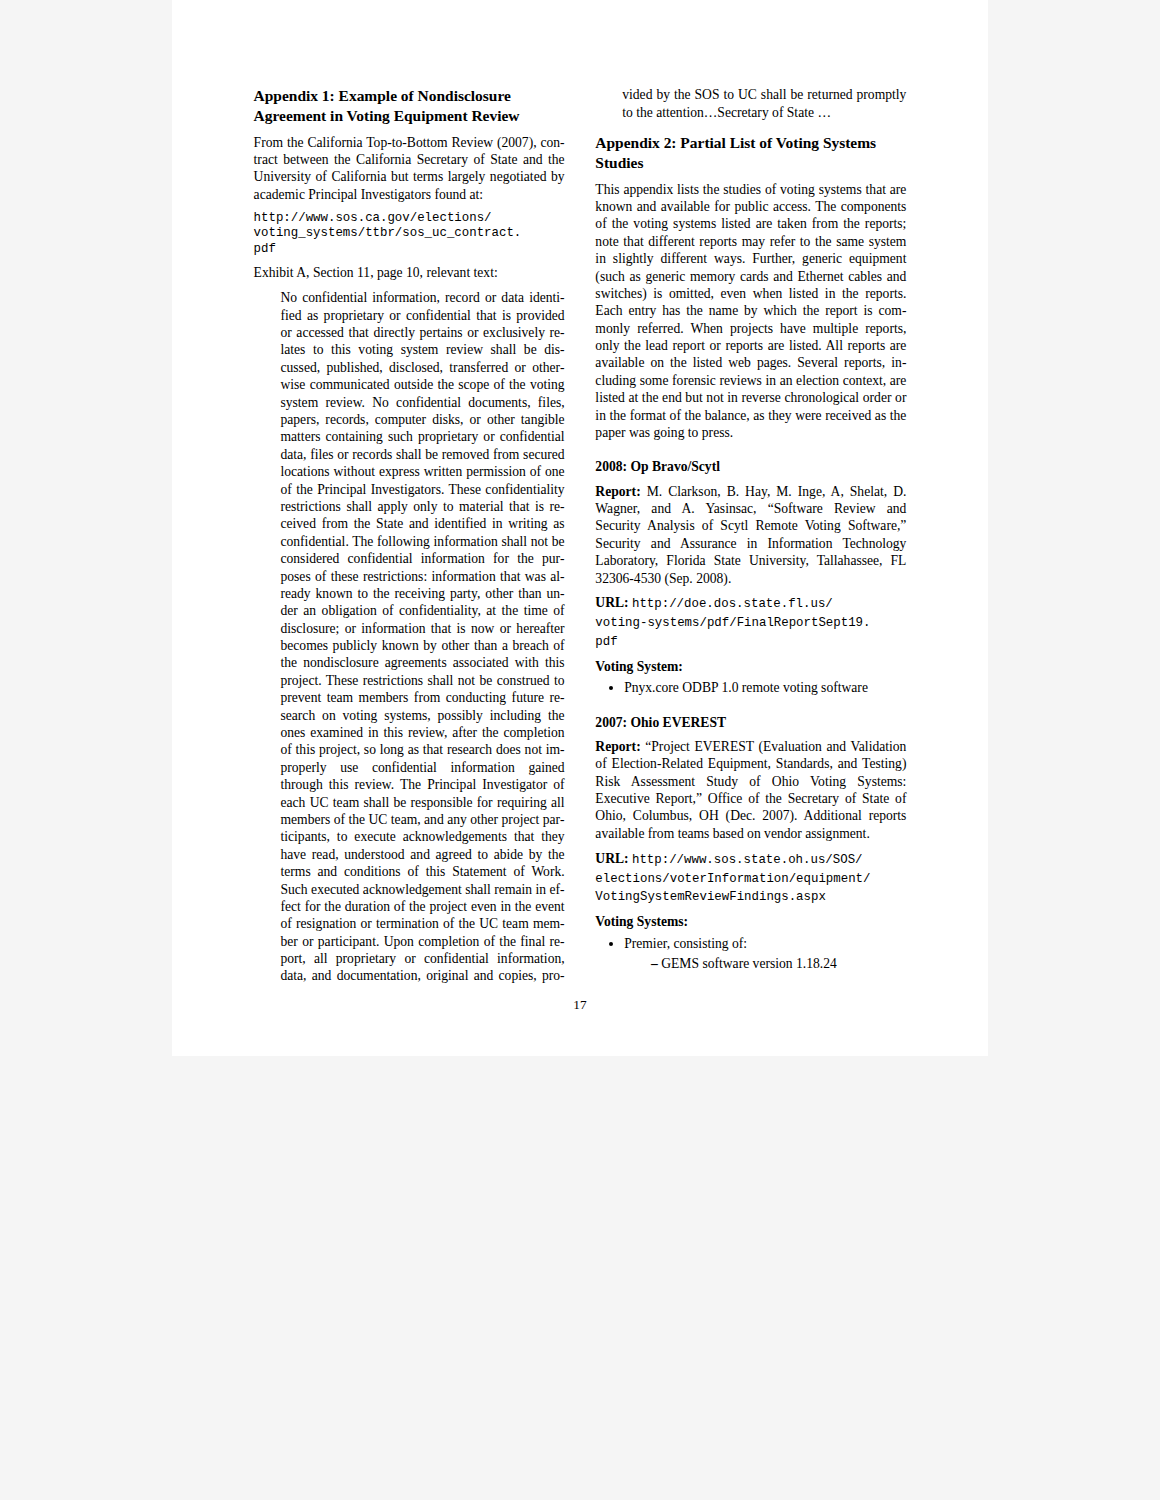Appendix 1: Example of Nondisclosure Agreement in Voting Equipment Review
From the California Top-to-Bottom Review (2007), contract between the California Secretary of State and the University of California but terms largely negotiated by academic Principal Investigators found at:
http://www.sos.ca.gov/elections/
voting_systems/ttbr/sos_uc_contract.
pdf
Exhibit A, Section 11, page 10, relevant text:
No confidential information, record or data identified as proprietary or confidential that is provided or accessed that directly pertains or exclusively relates to this voting system review shall be discussed, published, disclosed, transferred or otherwise communicated outside the scope of the voting system review. No confidential documents, files, papers, records, computer disks, or other tangible matters containing such proprietary or confidential data, files or records shall be removed from secured locations without express written permission of one of the Principal Investigators. These confidentiality restrictions shall apply only to material that is received from the State and identified in writing as confidential. The following information shall not be considered confidential information for the purposes of these restrictions: information that was already known to the receiving party, other than under an obligation of confidentiality, at the time of disclosure; or information that is now or hereafter becomes publicly known by other than a breach of the nondisclosure agreements associated with this project. These restrictions shall not be construed to prevent team members from conducting future research on voting systems, possibly including the ones examined in this review, after the completion of this project, so long as that research does not improperly use confidential information gained through this review. The Principal Investigator of each UC team shall be responsible for requiring all members of the UC team, and any other project participants, to execute acknowledgements that they have read, understood and agreed to abide by the terms and conditions of this Statement of Work. Such executed acknowledgement shall remain in effect for the duration of the project even in the event of resignation or termination of the UC team member or participant. Upon completion of the final report, all proprietary or confidential information, data, and documentation, original and copies, provided by the SOS to UC shall be returned promptly to the attention…Secretary of State …
Appendix 2: Partial List of Voting Systems Studies
This appendix lists the studies of voting systems that are known and available for public access. The components of the voting systems listed are taken from the reports; note that different reports may refer to the same system in slightly different ways. Further, generic equipment (such as generic memory cards and Ethernet cables and switches) is omitted, even when listed in the reports. Each entry has the name by which the report is commonly referred. When projects have multiple reports, only the lead report or reports are listed. All reports are available on the listed web pages. Several reports, including some forensic reviews in an election context, are listed at the end but not in reverse chronological order or in the format of the balance, as they were received as the paper was going to press.
2008: Op Bravo/Scytl
Report: M. Clarkson, B. Hay, M. Inge, A, Shelat, D. Wagner, and A. Yasinsac, “Software Review and Security Analysis of Scytl Remote Voting Software,” Security and Assurance in Information Technology Laboratory, Florida State University, Tallahassee, FL 32306-4530 (Sep. 2008).
URL: http://doe.dos.state.fl.us/
voting-systems/pdf/FinalReportSept19.
pdf
Voting System:
Pnyx.core ODBP 1.0 remote voting software
2007: Ohio EVEREST
Report: “Project EVEREST (Evaluation and Validation of Election-Related Equipment, Standards, and Testing) Risk Assessment Study of Ohio Voting Systems: Executive Report,” Office of the Secretary of State of Ohio, Columbus, OH (Dec. 2007). Additional reports available from teams based on vendor assignment.
URL: http://www.sos.state.oh.us/SOS/
elections/voterInformation/equipment/
VotingSystemReviewFindings.aspx
Voting Systems:
Premier, consisting of:
GEMS software version 1.18.24
17